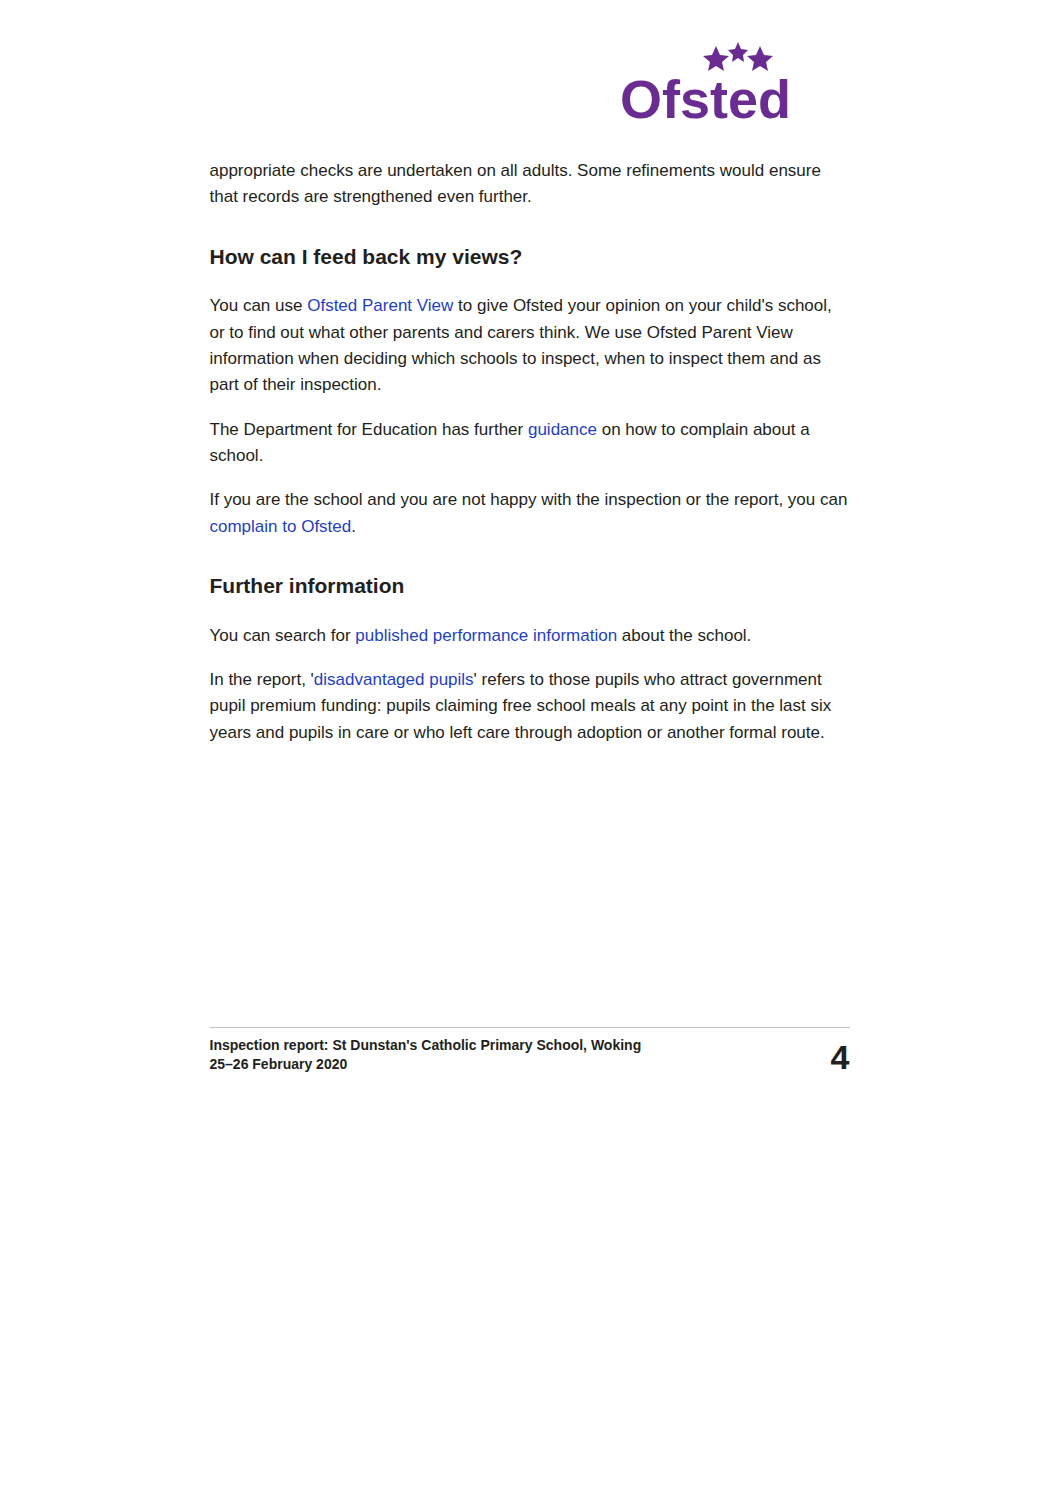Ofsted
appropriate checks are undertaken on all adults. Some refinements would ensure that records are strengthened even further.
How can I feed back my views?
You can use Ofsted Parent View to give Ofsted your opinion on your child's school, or to find out what other parents and carers think. We use Ofsted Parent View information when deciding which schools to inspect, when to inspect them and as part of their inspection.
The Department for Education has further guidance on how to complain about a school.
If you are the school and you are not happy with the inspection or the report, you can complain to Ofsted.
Further information
You can search for published performance information about the school.
In the report, 'disadvantaged pupils' refers to those pupils who attract government pupil premium funding: pupils claiming free school meals at any point in the last six years and pupils in care or who left care through adoption or another formal route.
Inspection report: St Dunstan's Catholic Primary School, Woking
25–26 February 2020
4